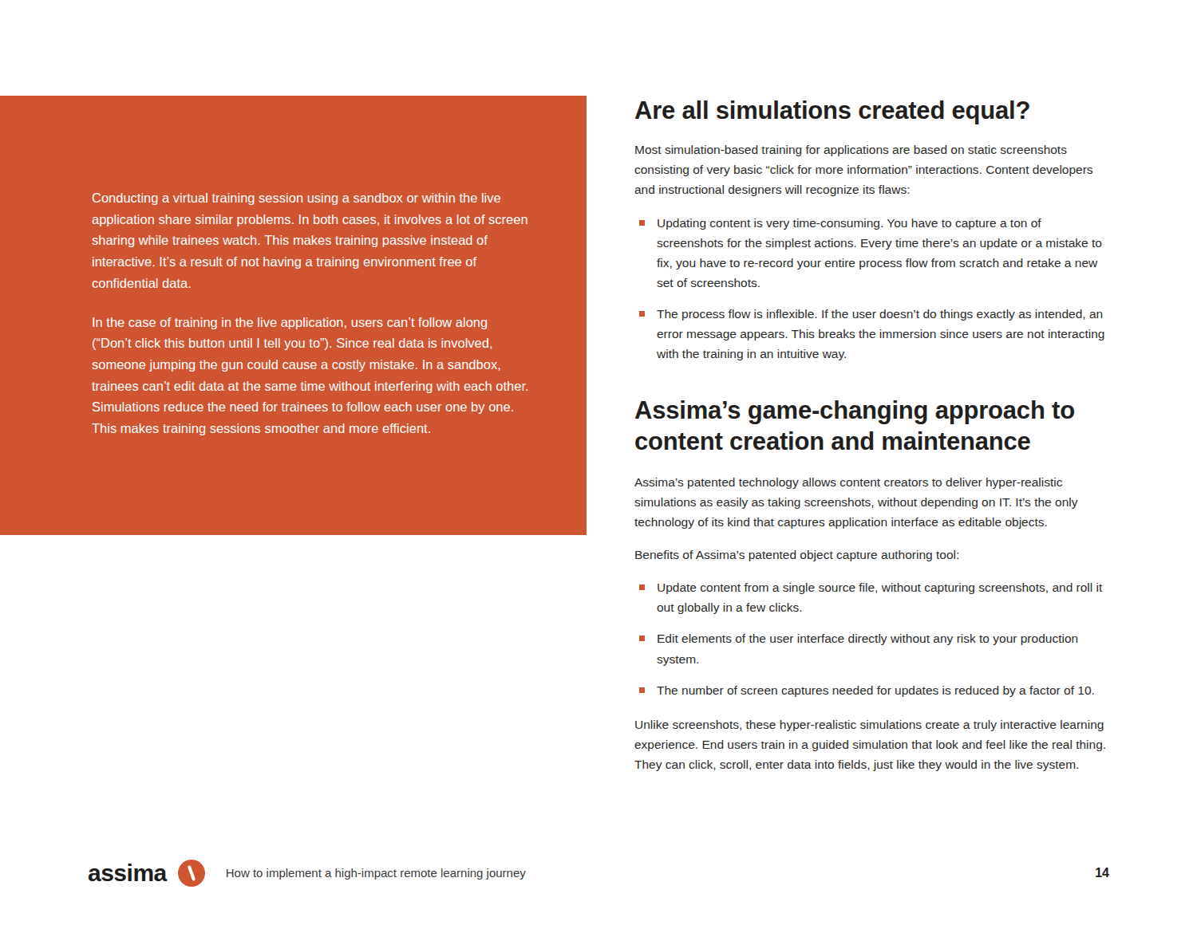Conducting a virtual training session using a sandbox or within the live application share similar problems. In both cases, it involves a lot of screen sharing while trainees watch. This makes training passive instead of interactive. It’s a result of not having a training environment free of confidential data.
In the case of training in the live application, users can’t follow along (“Don’t click this button until I tell you to”). Since real data is involved, someone jumping the gun could cause a costly mistake. In a sandbox, trainees can’t edit data at the same time without interfering with each other. Simulations reduce the need for trainees to follow each user one by one. This makes training sessions smoother and more efficient.
Are all simulations created equal?
Most simulation-based training for applications are based on static screenshots consisting of very basic “click for more information” interactions. Content developers and instructional designers will recognize its flaws:
Updating content is very time-consuming. You have to capture a ton of screenshots for the simplest actions. Every time there’s an update or a mistake to fix, you have to re-record your entire process flow from scratch and retake a new set of screenshots.
The process flow is inflexible. If the user doesn’t do things exactly as intended, an error message appears. This breaks the immersion since users are not interacting with the training in an intuitive way.
Assima’s game-changing approach to content creation and maintenance
Assima’s patented technology allows content creators to deliver hyper-realistic simulations as easily as taking screenshots, without depending on IT. It’s the only technology of its kind that captures application interface as editable objects.
Benefits of Assima’s patented object capture authoring tool:
Update content from a single source file, without capturing screenshots, and roll it out globally in a few clicks.
Edit elements of the user interface directly without any risk to your production system.
The number of screen captures needed for updates is reduced by a factor of 10.
Unlike screenshots, these hyper-realistic simulations create a truly interactive learning experience. End users train in a guided simulation that look and feel like the real thing. They can click, scroll, enter data into fields, just like they would in the live system.
assima
How to implement a high-impact remote learning journey
14